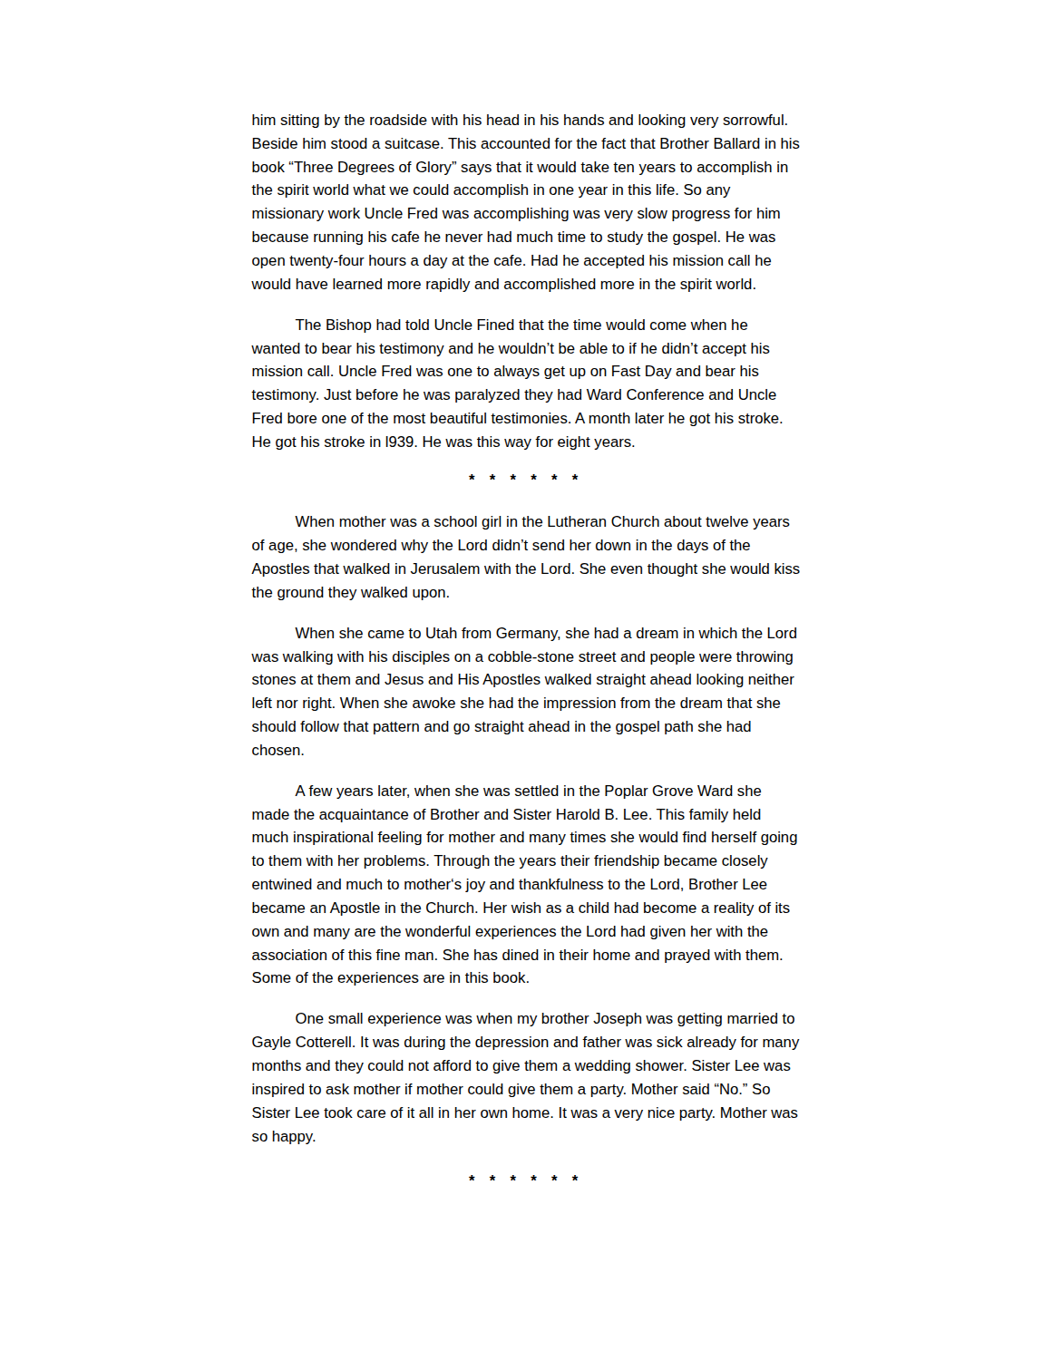him sitting by the roadside with his head in his hands and looking very sorrowful. Beside him stood a suitcase. This accounted for the fact that Brother Ballard in his book “Three Degrees of Glory” says that it would take ten years to accomplish in the spirit world what we could accomplish in one year in this life. So any missionary work Uncle Fred was accomplishing was very slow progress for him because running his cafe he never had much time to study the gospel. He was open twenty-four hours a day at the cafe. Had he accepted his mission call he would have learned more rapidly and accomplished more in the spirit world.
The Bishop had told Uncle Fined that the time would come when he wanted to bear his testimony and he wouldn’t be able to if he didn’t accept his mission call. Uncle Fred was one to always get up on Fast Day and bear his testimony. Just before he was paralyzed they had Ward Conference and Uncle Fred bore one of the most beautiful testimonies. A month later he got his stroke. He got his stroke in l939. He was this way for eight years.
* * * * * *
When mother was a school girl in the Lutheran Church about twelve years of age, she wondered why the Lord didn’t send her down in the days of the Apostles that walked in Jerusalem with the Lord. She even thought she would kiss the ground they walked upon.
When she came to Utah from Germany, she had a dream in which the Lord was walking with his disciples on a cobble-stone street and people were throwing stones at them and Jesus and His Apostles walked straight ahead looking neither left nor right. When she awoke she had the impression from the dream that she should follow that pattern and go straight ahead in the gospel path she had chosen.
A few years later, when she was settled in the Poplar Grove Ward she made the acquaintance of Brother and Sister Harold B. Lee. This family held much inspirational feeling for mother and many times she would find herself going to them with her problems. Through the years their friendship became closely entwined and much to mother‘s joy and thankfulness to the Lord, Brother Lee became an Apostle in the Church. Her wish as a child had become a reality of its own and many are the wonderful experiences the Lord had given her with the association of this fine man. She has dined in their home and prayed with them. Some of the experiences are in this book.
One small experience was when my brother Joseph was getting married to Gayle Cotterell. It was during the depression and father was sick already for many months and they could not afford to give them a wedding shower. Sister Lee was inspired to ask mother if mother could give them a party. Mother said “No.” So Sister Lee took care of it all in her own home. It was a very nice party. Mother was so happy.
* * * * * *